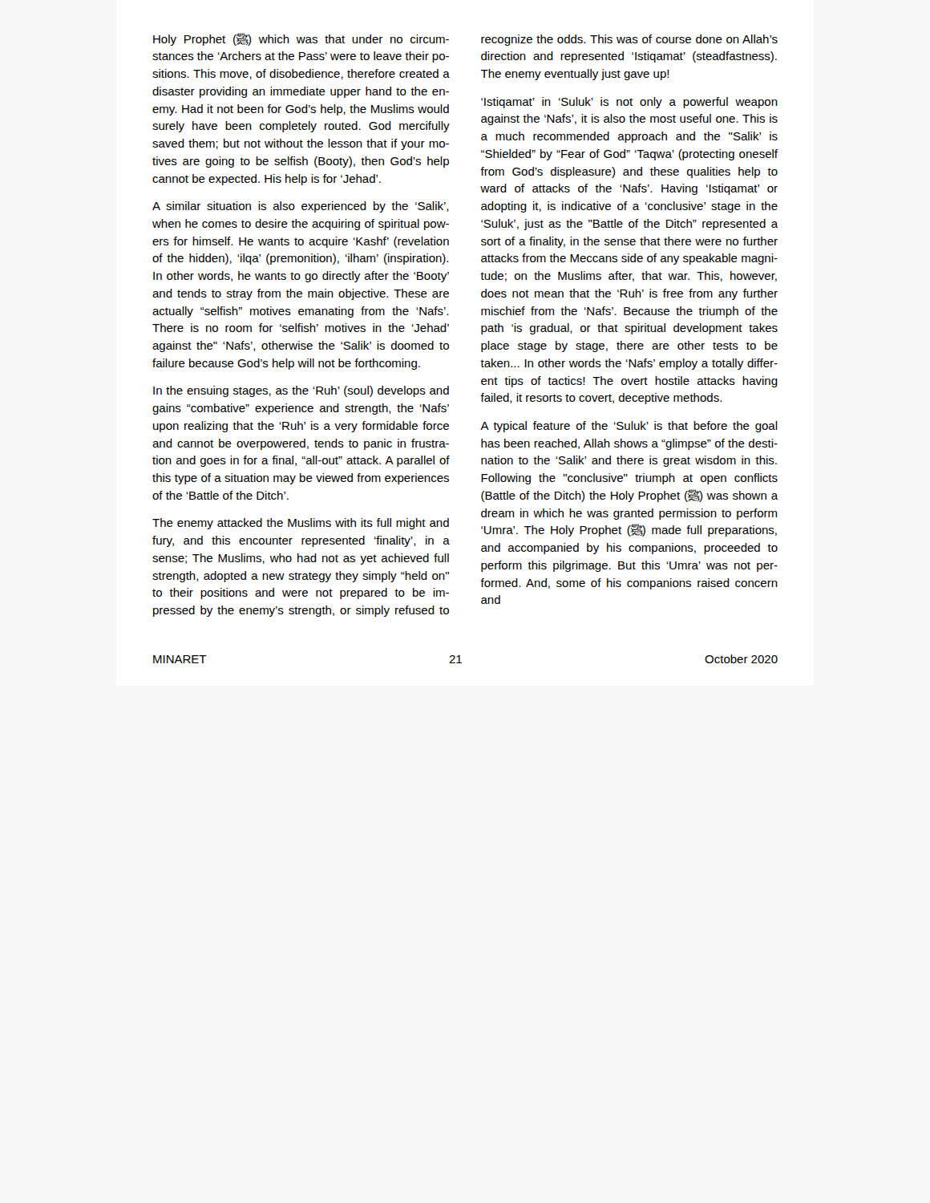Holy Prophet (ﷺ) which was that under no circumstances the ‘Archers at the Pass’ were to leave their positions. This move, of disobedience, therefore created a disaster providing an immediate upper hand to the enemy. Had it not been for God’s help, the Muslims would surely have been completely routed. God mercifully saved them; but not without the lesson that if your motives are going to be selfish (Booty), then God’s help cannot be expected. His help is for ‘Jehad’.
A similar situation is also experienced by the ‘Salik’, when he comes to desire the acquiring of spiritual powers for himself. He wants to acquire ‘Kashf’ (revelation of the hidden), ‘ilqa’ (premonition), ‘ilham’ (inspiration). In other words, he wants to go directly after the ‘Booty’ and tends to stray from the main objective. These are actually “selfish” motives emanating from the ‘Nafs’. There is no room for ‘selfish’ motives in the ‘Jehad’ against the" ‘Nafs’, otherwise the ‘Salik’ is doomed to failure because God’s help will not be forthcoming.
In the ensuing stages, as the ‘Ruh’ (soul) develops and gains “combative” experience and strength, the ‘Nafs’ upon realizing that the ‘Ruh’ is a very formidable force and cannot be overpowered, tends to panic in frustration and goes in for a final, “all-out” attack. A parallel of this type of a situation may be viewed from experiences of the ‘Battle of the Ditch’.
The enemy attacked the Muslims with its full might and fury, and this encounter represented ‘finality’, in a sense; The Muslims, who had not as yet achieved full strength, adopted a new strategy they simply “held on" to their positions and were not prepared to be impressed by the enemy’s strength, or simply refused to recognize the odds. This was of course done on Allah’s direction and represented ‘Istiqamat’ (steadfastness). The enemy eventually just gave up!
‘Istiqamat’ in ‘Suluk’ is not only a powerful weapon against the ‘Nafs’, it is also the most useful one. This is a much recommended approach and the "Salik’ is “Shielded” by “Fear of God” ‘Taqwa’ (protecting oneself from God’s displeasure) and these qualities help to ward of attacks of the ‘Nafs’. Having ‘Istiqamat’ or adopting it, is indicative of a ‘conclusive’ stage in the ‘Suluk’, just as the "Battle of the Ditch” represented a sort of a finality, in the sense that there were no further attacks from the Meccans side of any speakable magnitude; on the Muslims after, that war. This, however, does not mean that the ‘Ruh’ is free from any further mischief from the ‘Nafs’. Because the triumph of the path ‘is gradual, or that spiritual development takes place stage by stage, there are other tests to be taken... In other words the ‘Nafs’ employ a totally different tips of tactics! The overt hostile attacks having failed, it resorts to covert, deceptive methods.
A typical feature of the ‘Suluk’ is that before the goal has been reached, Allah shows a “glimpse” of the destination to the ‘Salik’ and there is great wisdom in this. Following the "conclusive" triumph at open conflicts (Battle of the Ditch) the Holy Prophet (ﷺ) was shown a dream in which he was granted permission to perform ‘Umra’. The Holy Prophet (ﷺ) made full preparations, and accompanied by his companions, proceeded to perform this pilgrimage. But this ‘Umra’ was not performed. And, some of his companions raised concern and
MINARET 21 October 2020